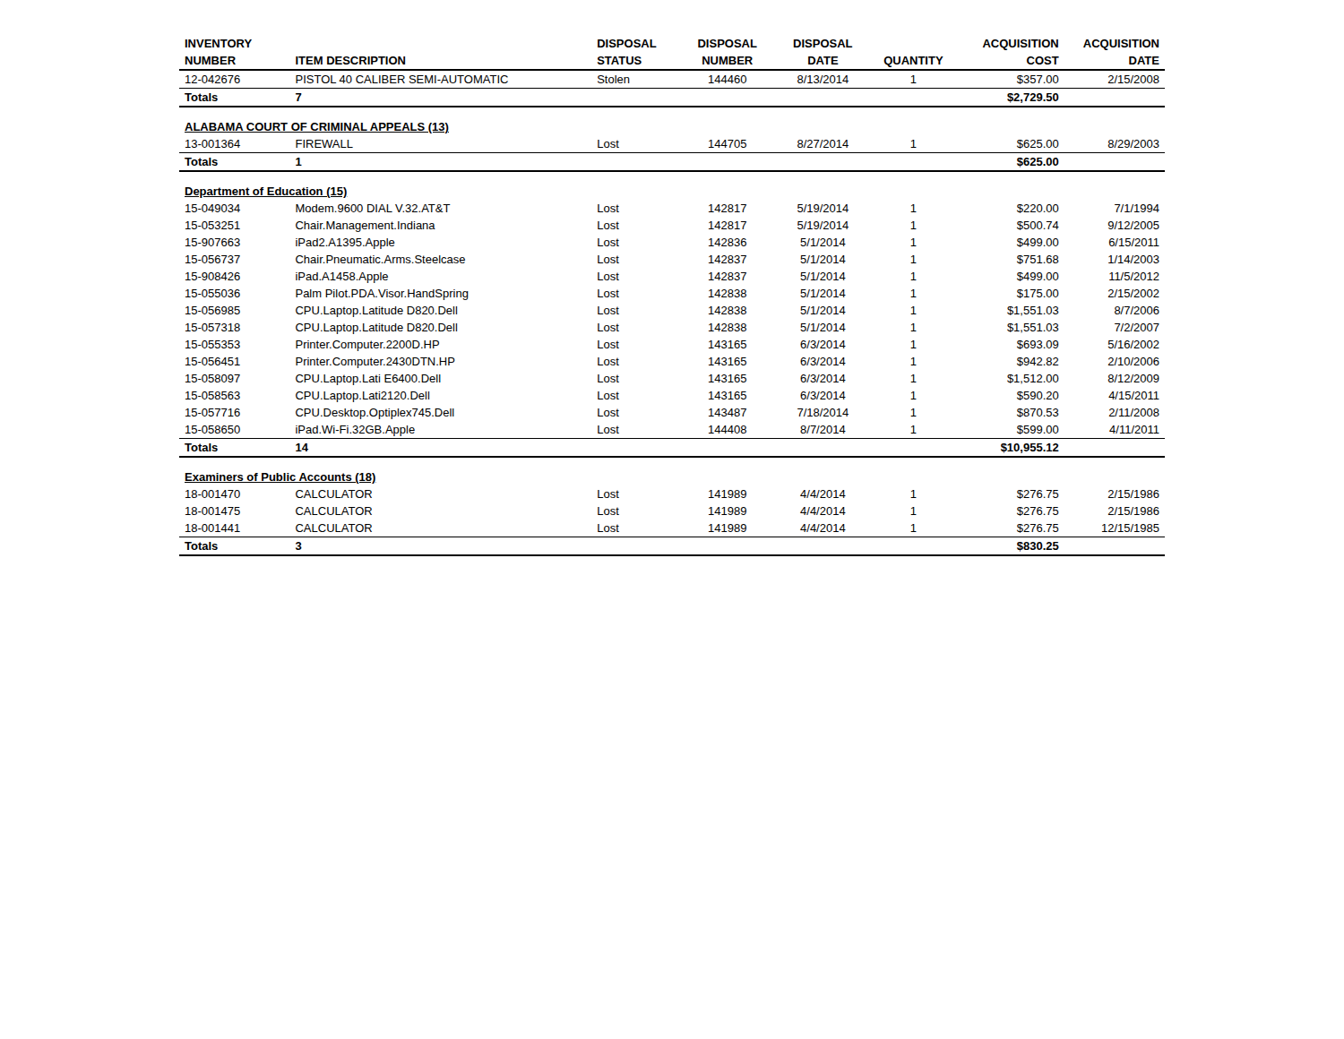| INVENTORY | | DISPOSAL | DISPOSAL | DISPOSAL | | ACQUISITION | ACQUISITION |
| --- | --- | --- | --- | --- | --- | --- | --- |
| NUMBER | ITEM DESCRIPTION | STATUS | NUMBER | DATE | QUANTITY | COST | DATE |
| 12-042676 | PISTOL 40 CALIBER SEMI-AUTOMATIC | Stolen | 144460 | 8/13/2014 | 1 | $357.00 | 2/15/2008 |
| Totals | 7 | | | | | $2,729.50 | |
| ALABAMA COURT OF CRIMINAL APPEALS (13) |
| 13-001364 | FIREWALL | Lost | 144705 | 8/27/2014 | 1 | $625.00 | 8/29/2003 |
| Totals | 1 | | | | | $625.00 | |
| Department of Education (15) |
| 15-049034 | Modem.9600 DIAL V.32.AT&T | Lost | 142817 | 5/19/2014 | 1 | $220.00 | 7/1/1994 |
| 15-053251 | Chair.Management.Indiana | Lost | 142817 | 5/19/2014 | 1 | $500.74 | 9/12/2005 |
| 15-907663 | iPad2.A1395.Apple | Lost | 142836 | 5/1/2014 | 1 | $499.00 | 6/15/2011 |
| 15-056737 | Chair.Pneumatic.Arms.Steelcase | Lost | 142837 | 5/1/2014 | 1 | $751.68 | 1/14/2003 |
| 15-908426 | iPad.A1458.Apple | Lost | 142837 | 5/1/2014 | 1 | $499.00 | 11/5/2012 |
| 15-055036 | Palm Pilot.PDA.Visor.HandSpring | Lost | 142838 | 5/1/2014 | 1 | $175.00 | 2/15/2002 |
| 15-056985 | CPU.Laptop.Latitude D820.Dell | Lost | 142838 | 5/1/2014 | 1 | $1,551.03 | 8/7/2006 |
| 15-057318 | CPU.Laptop.Latitude D820.Dell | Lost | 142838 | 5/1/2014 | 1 | $1,551.03 | 7/2/2007 |
| 15-055353 | Printer.Computer.2200D.HP | Lost | 143165 | 6/3/2014 | 1 | $693.09 | 5/16/2002 |
| 15-056451 | Printer.Computer.2430DTN.HP | Lost | 143165 | 6/3/2014 | 1 | $942.82 | 2/10/2006 |
| 15-058097 | CPU.Laptop.Lati E6400.Dell | Lost | 143165 | 6/3/2014 | 1 | $1,512.00 | 8/12/2009 |
| 15-058563 | CPU.Laptop.Lati2120.Dell | Lost | 143165 | 6/3/2014 | 1 | $590.20 | 4/15/2011 |
| 15-057716 | CPU.Desktop.Optiplex745.Dell | Lost | 143487 | 7/18/2014 | 1 | $870.53 | 2/11/2008 |
| 15-058650 | iPad.Wi-Fi.32GB.Apple | Lost | 144408 | 8/7/2014 | 1 | $599.00 | 4/11/2011 |
| Totals | 14 | | | | | $10,955.12 | |
| Examiners of Public Accounts (18) |
| 18-001470 | CALCULATOR | Lost | 141989 | 4/4/2014 | 1 | $276.75 | 2/15/1986 |
| 18-001475 | CALCULATOR | Lost | 141989 | 4/4/2014 | 1 | $276.75 | 2/15/1986 |
| 18-001441 | CALCULATOR | Lost | 141989 | 4/4/2014 | 1 | $276.75 | 12/15/1985 |
| Totals | 3 | | | | | $830.25 | |